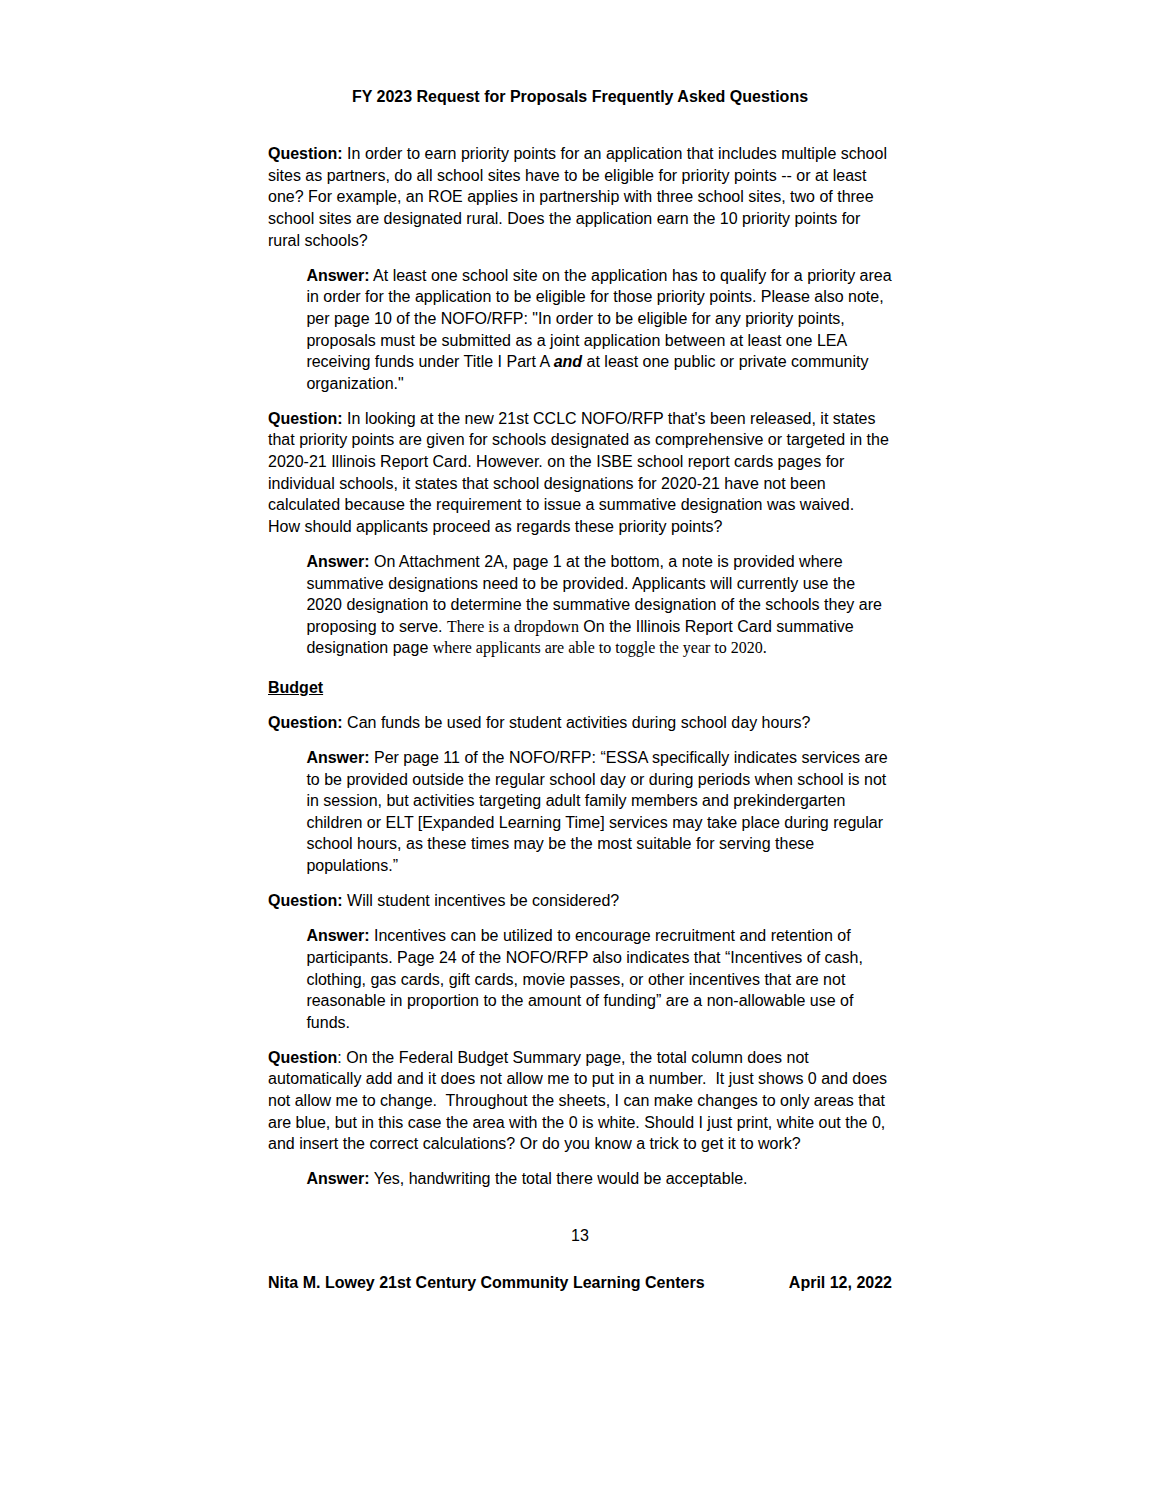FY 2023 Request for Proposals Frequently Asked Questions
Question: In order to earn priority points for an application that includes multiple school sites as partners, do all school sites have to be eligible for priority points -- or at least one? For example, an ROE applies in partnership with three school sites, two of three school sites are designated rural. Does the application earn the 10 priority points for rural schools?
Answer: At least one school site on the application has to qualify for a priority area in order for the application to be eligible for those priority points. Please also note, per page 10 of the NOFO/RFP: "In order to be eligible for any priority points, proposals must be submitted as a joint application between at least one LEA receiving funds under Title I Part A and at least one public or private community organization."
Question: In looking at the new 21st CCLC NOFO/RFP that's been released, it states that priority points are given for schools designated as comprehensive or targeted in the 2020-21 Illinois Report Card. However. on the ISBE school report cards pages for individual schools, it states that school designations for 2020-21 have not been calculated because the requirement to issue a summative designation was waived. How should applicants proceed as regards these priority points?
Answer: On Attachment 2A, page 1 at the bottom, a note is provided where summative designations need to be provided. Applicants will currently use the 2020 designation to determine the summative designation of the schools they are proposing to serve. There is a dropdown On the Illinois Report Card summative designation page where applicants are able to toggle the year to 2020.
Budget
Question: Can funds be used for student activities during school day hours?
Answer: Per page 11 of the NOFO/RFP: “ESSA specifically indicates services are to be provided outside the regular school day or during periods when school is not in session, but activities targeting adult family members and prekindergarten children or ELT [Expanded Learning Time] services may take place during regular school hours, as these times may be the most suitable for serving these populations.”
Question: Will student incentives be considered?
Answer: Incentives can be utilized to encourage recruitment and retention of participants. Page 24 of the NOFO/RFP also indicates that “Incentives of cash, clothing, gas cards, gift cards, movie passes, or other incentives that are not reasonable in proportion to the amount of funding” are a non-allowable use of funds.
Question: On the Federal Budget Summary page, the total column does not automatically add and it does not allow me to put in a number. It just shows 0 and does not allow me to change. Throughout the sheets, I can make changes to only areas that are blue, but in this case the area with the 0 is white. Should I just print, white out the 0, and insert the correct calculations? Or do you know a trick to get it to work?
Answer: Yes, handwriting the total there would be acceptable.
13
Nita M. Lowey 21st Century Community Learning Centers April 12, 2022